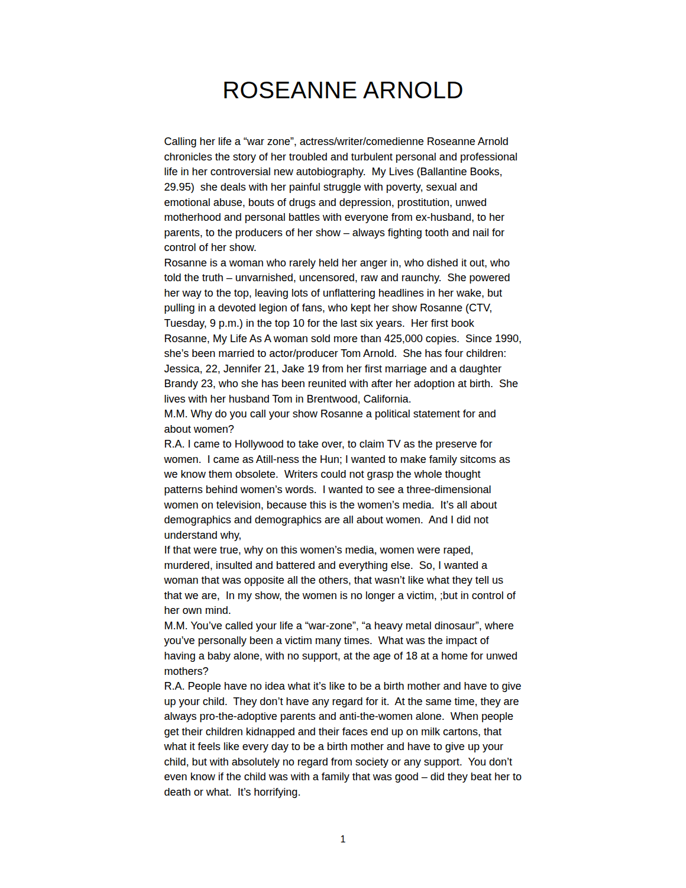ROSEANNE ARNOLD
Calling her life a “war zone”, actress/writer/comedienne Roseanne Arnold chronicles the story of her troubled and turbulent personal and professional life in her controversial new autobiography. My Lives (Ballantine Books, 29.95) she deals with her painful struggle with poverty, sexual and emotional abuse, bouts of drugs and depression, prostitution, unwed motherhood and personal battles with everyone from ex-husband, to her parents, to the producers of her show – always fighting tooth and nail for control of her show.
Rosanne is a woman who rarely held her anger in, who dished it out, who told the truth – unvarnished, uncensored, raw and raunchy. She powered her way to the top, leaving lots of unflattering headlines in her wake, but pulling in a devoted legion of fans, who kept her show Rosanne (CTV, Tuesday, 9 p.m.) in the top 10 for the last six years. Her first book Rosanne, My Life As A woman sold more than 425,000 copies. Since 1990, she’s been married to actor/producer Tom Arnold. She has four children: Jessica, 22, Jennifer 21, Jake 19 from her first marriage and a daughter Brandy 23, who she has been reunited with after her adoption at birth. She lives with her husband Tom in Brentwood, California.
M.M. Why do you call your show Rosanne a political statement for and about women?
R.A. I came to Hollywood to take over, to claim TV as the preserve for women. I came as Atill-ness the Hun; I wanted to make family sitcoms as we know them obsolete. Writers could not grasp the whole thought patterns behind women’s words. I wanted to see a three-dimensional women on television, because this is the women’s media. It’s all about demographics and demographics are all about women. And I did not understand why,
If that were true, why on this women’s media, women were raped, murdered, insulted and battered and everything else. So, I wanted a woman that was opposite all the others, that wasn’t like what they tell us that we are, In my show, the women is no longer a victim, ;but in control of her own mind.
M.M. You’ve called your life a “war-zone”, “a heavy metal dinosaur”, where you’ve personally been a victim many times. What was the impact of having a baby alone, with no support, at the age of 18 at a home for unwed mothers?
R.A. People have no idea what it’s like to be a birth mother and have to give up your child. They don’t have any regard for it. At the same time, they are always pro-the-adoptive parents and anti-the-women alone. When people get their children kidnapped and their faces end up on milk cartons, that what it feels like every day to be a birth mother and have to give up your child, but with absolutely no regard from society or any support. You don’t even know if the child was with a family that was good – did they beat her to death or what. It’s horrifying.
1